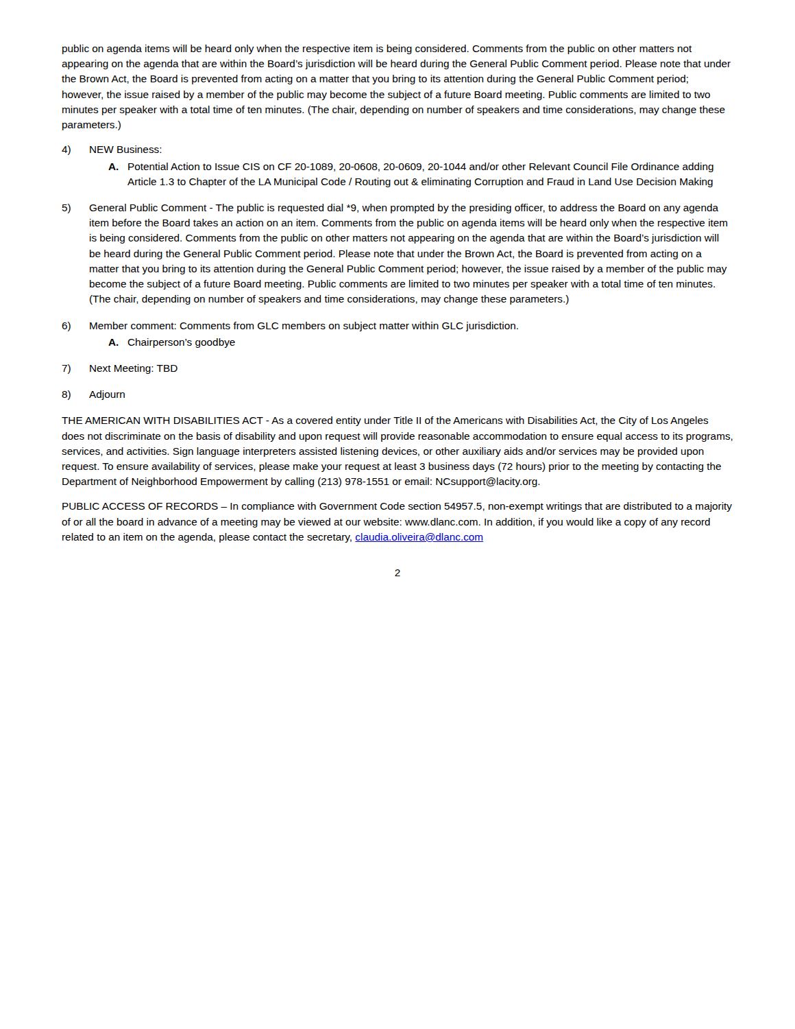public on agenda items will be heard only when the respective item is being considered. Comments from the public on other matters not appearing on the agenda that are within the Board’s jurisdiction will be heard during the General Public Comment period. Please note that under the Brown Act, the Board is prevented from acting on a matter that you bring to its attention during the General Public Comment period; however, the issue raised by a member of the public may become the subject of a future Board meeting. Public comments are limited to two minutes per speaker with a total time of ten minutes. (The chair, depending on number of speakers and time considerations, may change these parameters.)
4) NEW Business:
A. Potential Action to Issue CIS on CF 20-1089, 20-0608, 20-0609, 20-1044 and/or other Relevant Council File Ordinance adding Article 1.3 to Chapter of the LA Municipal Code / Routing out & eliminating Corruption and Fraud in Land Use Decision Making
5) General Public Comment - The public is requested dial *9, when prompted by the presiding officer, to address the Board on any agenda item before the Board takes an action on an item. Comments from the public on agenda items will be heard only when the respective item is being considered. Comments from the public on other matters not appearing on the agenda that are within the Board’s jurisdiction will be heard during the General Public Comment period. Please note that under the Brown Act, the Board is prevented from acting on a matter that you bring to its attention during the General Public Comment period; however, the issue raised by a member of the public may become the subject of a future Board meeting. Public comments are limited to two minutes per speaker with a total time of ten minutes. (The chair, depending on number of speakers and time considerations, may change these parameters.)
6) Member comment: Comments from GLC members on subject matter within GLC jurisdiction.
A. Chairperson’s goodbye
7) Next Meeting: TBD
8) Adjourn
THE AMERICAN WITH DISABILITIES ACT - As a covered entity under Title II of the Americans with Disabilities Act, the City of Los Angeles does not discriminate on the basis of disability and upon request will provide reasonable accommodation to ensure equal access to its programs, services, and activities. Sign language interpreters assisted listening devices, or other auxiliary aids and/or services may be provided upon request. To ensure availability of services, please make your request at least 3 business days (72 hours) prior to the meeting by contacting the Department of Neighborhood Empowerment by calling (213) 978-1551 or email: NCsupport@lacity.org.
PUBLIC ACCESS OF RECORDS – In compliance with Government Code section 54957.5, non-exempt writings that are distributed to a majority of or all the board in advance of a meeting may be viewed at our website: www.dlanc.com. In addition, if you would like a copy of any record related to an item on the agenda, please contact the secretary, claudia.oliveira@dlanc.com
2